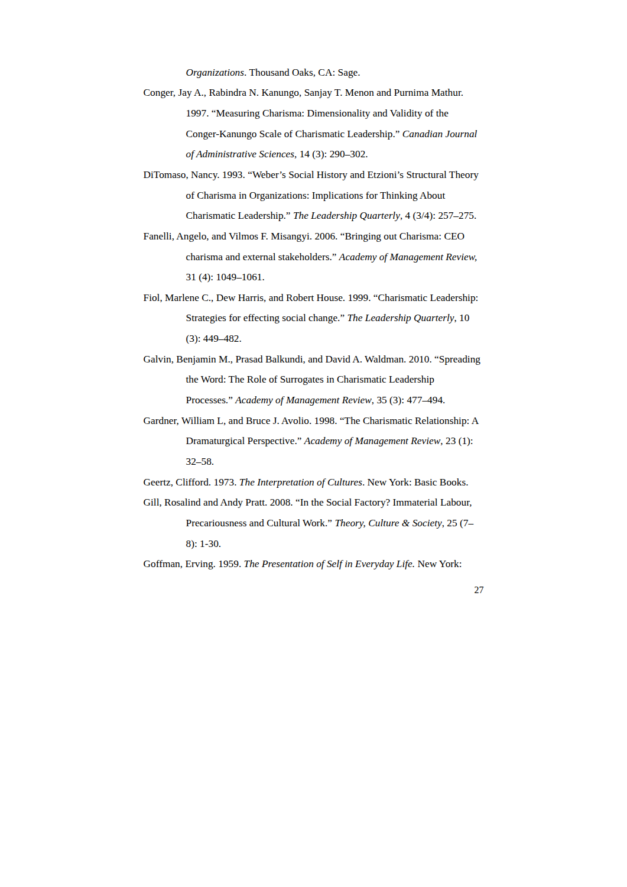Organizations. Thousand Oaks, CA: Sage.
Conger, Jay A., Rabindra N. Kanungo, Sanjay T. Menon and Purnima Mathur. 1997. “Measuring Charisma: Dimensionality and Validity of the Conger-Kanungo Scale of Charismatic Leadership.” Canadian Journal of Administrative Sciences, 14 (3): 290–302.
DiTomaso, Nancy. 1993. “Weber’s Social History and Etzioni’s Structural Theory of Charisma in Organizations: Implications for Thinking About Charismatic Leadership.” The Leadership Quarterly, 4 (3/4): 257–275.
Fanelli, Angelo, and Vilmos F. Misangyi. 2006. “Bringing out Charisma: CEO charisma and external stakeholders.” Academy of Management Review, 31 (4): 1049–1061.
Fiol, Marlene C., Dew Harris, and Robert House. 1999. “Charismatic Leadership: Strategies for effecting social change.” The Leadership Quarterly, 10 (3): 449–482.
Galvin, Benjamin M., Prasad Balkundi, and David A. Waldman. 2010. “Spreading the Word: The Role of Surrogates in Charismatic Leadership Processes.” Academy of Management Review, 35 (3): 477–494.
Gardner, William L, and Bruce J. Avolio. 1998. “The Charismatic Relationship: A Dramaturgical Perspective.” Academy of Management Review, 23 (1): 32–58.
Geertz, Clifford. 1973. The Interpretation of Cultures. New York: Basic Books.
Gill, Rosalind and Andy Pratt. 2008. “In the Social Factory? Immaterial Labour, Precariousness and Cultural Work.” Theory, Culture & Society, 25 (7–8): 1-30.
Goffman, Erving. 1959. The Presentation of Self in Everyday Life. New York:
27